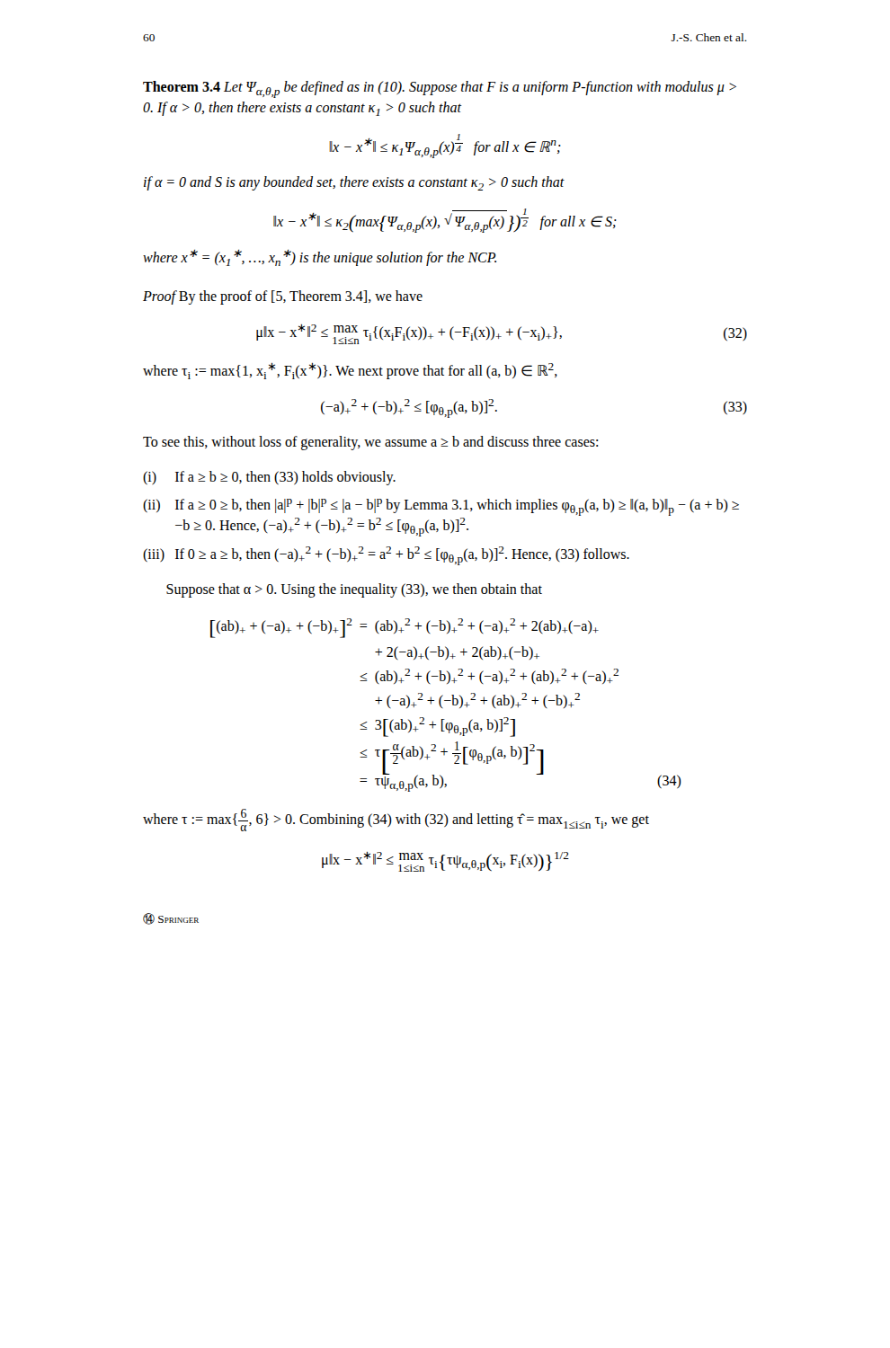60 J.-S. Chen et al.
Theorem 3.4
Let Ψα,θ,p be defined as in (10). Suppose that F is a uniform P-function with modulus μ > 0. If α > 0, then there exists a constant κ1 > 0 such that
‖x − x∗‖ ≤ κ1Ψα,θ,p(x)14 for all x ∈ ℝn;
if α = 0 and S is any bounded set, there exists a constant κ2 > 0 such that
‖x − x∗‖ ≤ κ2(max{Ψα,θ,p(x), Ψα,θ,p(x)})12 for all x ∈ S;
where x∗ = (x1∗, …, xn∗) is the unique solution for the NCP.
Proof By the proof of [5, Theorem 3.4], we have
μ‖x − x∗‖2 ≤ max 1≤i≤n τi{(xiFi(x))+ + (−Fi(x))+ + (−xi)+},
(32)
where τi := max{1, xi∗, Fi(x∗)}. We next prove that for all (a, b) ∈ ℝ2,
(−a)+2 + (−b)+2 ≤ [φθ,p(a, b)]2.
(33)
To see this, without loss of generality, we assume a ≥ b and discuss three cases:
(i) If a ≥ b ≥ 0, then (33) holds obviously.
(ii) If a ≥ 0 ≥ b, then |a|p + |b|p ≤ |a − b|p by Lemma 3.1, which implies φθ,p(a, b) ≥ ‖(a, b)‖p − (a + b) ≥ −b ≥ 0. Hence, (−a)+2 + (−b)+2 = b2 ≤ [φθ,p(a, b)]2.
(iii) If 0 ≥ a ≥ b, then (−a)+2 + (−b)+2 = a2 + b2 ≤ [φθ,p(a, b)]2. Hence, (33) follows.
Suppose that α > 0. Using the inequality (33), we then obtain that
| [ (ab) + + (−a) + + (−b) + ] 2 | = | (ab) + 2 + (−b) + 2 + (−a) + 2 + 2(ab) + (−a) + | |
| | | + 2(−a) + (−b) + + 2(ab) + (−b) + | |
| | ≤ | (ab) + 2 + (−b) + 2 + (−a) + 2 + (ab) + 2 + (−a) + 2 | |
| | | + (−a) + 2 + (−b) + 2 + (ab) + 2 + (−b) + 2 | |
| | ≤ | 3 [ (ab) + 2 + [φ θ,p (a, b)] 2 ] | |
| | ≤ | τ [ α 2 (ab) + 2 + 1 2 [ φ θ,p (a, b) ] 2 ] | |
| | = | τψ α,θ,p (a, b), | (34) |
where τ := max{6 α, 6} > 0. Combining (34) with (32) and letting τ̂ = max1≤i≤n τi, we get
μ‖x − x∗‖2 ≤ max 1≤i≤n τi{τψα,θ,p(xi, Fi(x))}1/2
⑭ Springer